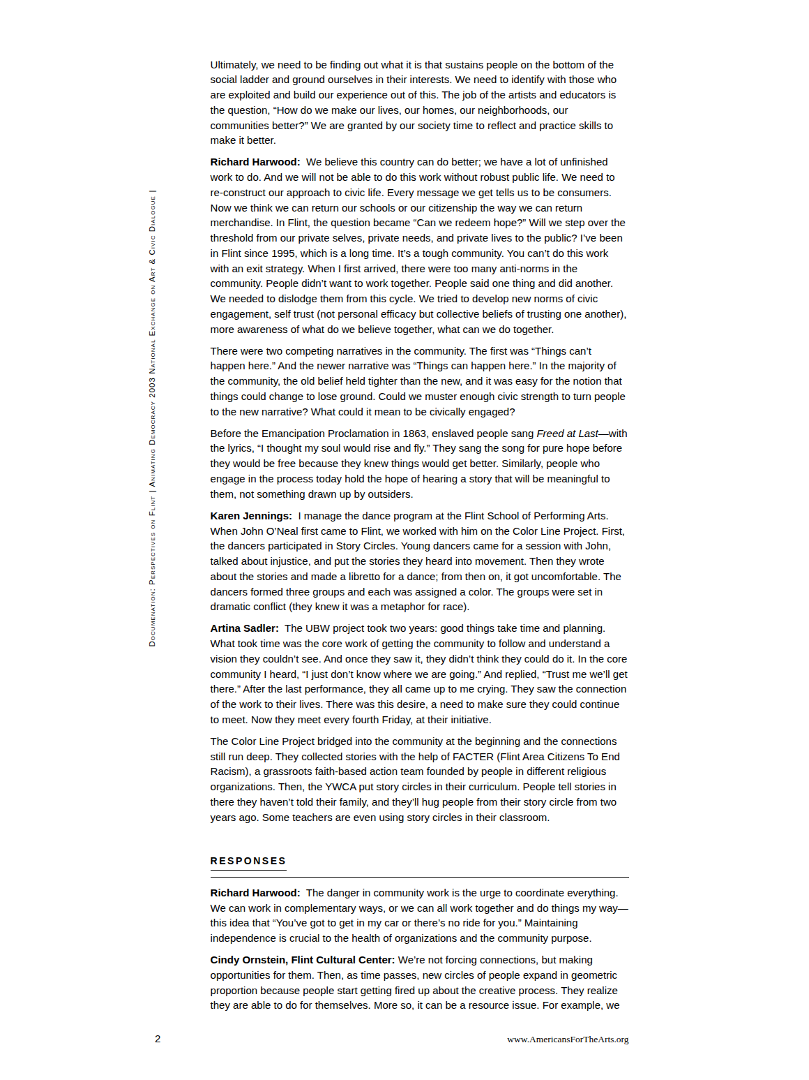Documenation: Perspectives on Flint | Animating Democracy 2003 National Exchange on Art & Civic Dialogue |
Ultimately, we need to be finding out what it is that sustains people on the bottom of the social ladder and ground ourselves in their interests. We need to identify with those who are exploited and build our experience out of this. The job of the artists and educators is the question, “How do we make our lives, our homes, our neighborhoods, our communities better?” We are granted by our society time to reflect and practice skills to make it better.
Richard Harwood: We believe this country can do better; we have a lot of unfinished work to do. And we will not be able to do this work without robust public life. We need to re-construct our approach to civic life. Every message we get tells us to be consumers. Now we think we can return our schools or our citizenship the way we can return merchandise. In Flint, the question became “Can we redeem hope?” Will we step over the threshold from our private selves, private needs, and private lives to the public? I’ve been in Flint since 1995, which is a long time. It’s a tough community. You can’t do this work with an exit strategy. When I first arrived, there were too many anti-norms in the community. People didn’t want to work together. People said one thing and did another. We needed to dislodge them from this cycle. We tried to develop new norms of civic engagement, self trust (not personal efficacy but collective beliefs of trusting one another), more awareness of what do we believe together, what can we do together.
There were two competing narratives in the community. The first was “Things can’t happen here.” And the newer narrative was “Things can happen here.” In the majority of the community, the old belief held tighter than the new, and it was easy for the notion that things could change to lose ground. Could we muster enough civic strength to turn people to the new narrative? What could it mean to be civically engaged?
Before the Emancipation Proclamation in 1863, enslaved people sang Freed at Last—with the lyrics, “I thought my soul would rise and fly.” They sang the song for pure hope before they would be free because they knew things would get better. Similarly, people who engage in the process today hold the hope of hearing a story that will be meaningful to them, not something drawn up by outsiders.
Karen Jennings: I manage the dance program at the Flint School of Performing Arts. When John O’Neal first came to Flint, we worked with him on the Color Line Project. First, the dancers participated in Story Circles. Young dancers came for a session with John, talked about injustice, and put the stories they heard into movement. Then they wrote about the stories and made a libretto for a dance; from then on, it got uncomfortable. The dancers formed three groups and each was assigned a color. The groups were set in dramatic conflict (they knew it was a metaphor for race).
Artina Sadler: The UBW project took two years: good things take time and planning. What took time was the core work of getting the community to follow and understand a vision they couldn’t see. And once they saw it, they didn’t think they could do it. In the core community I heard, “I just don’t know where we are going.” And replied, “Trust me we’ll get there.” After the last performance, they all came up to me crying. They saw the connection of the work to their lives. There was this desire, a need to make sure they could continue to meet. Now they meet every fourth Friday, at their initiative.
The Color Line Project bridged into the community at the beginning and the connections still run deep. They collected stories with the help of FACTER (Flint Area Citizens To End Racism), a grassroots faith-based action team founded by people in different religious organizations. Then, the YWCA put story circles in their curriculum. People tell stories in there they haven’t told their family, and they’ll hug people from their story circle from two years ago. Some teachers are even using story circles in their classroom.
Responses
Richard Harwood: The danger in community work is the urge to coordinate everything. We can work in complementary ways, or we can all work together and do things my way—this idea that “You’ve got to get in my car or there’s no ride for you.” Maintaining independence is crucial to the health of organizations and the community purpose.
Cindy Ornstein, Flint Cultural Center: We’re not forcing connections, but making opportunities for them. Then, as time passes, new circles of people expand in geometric proportion because people start getting fired up about the creative process. They realize they are able to do for themselves. More so, it can be a resource issue. For example, we
2
www.AmericansForTheArts.org